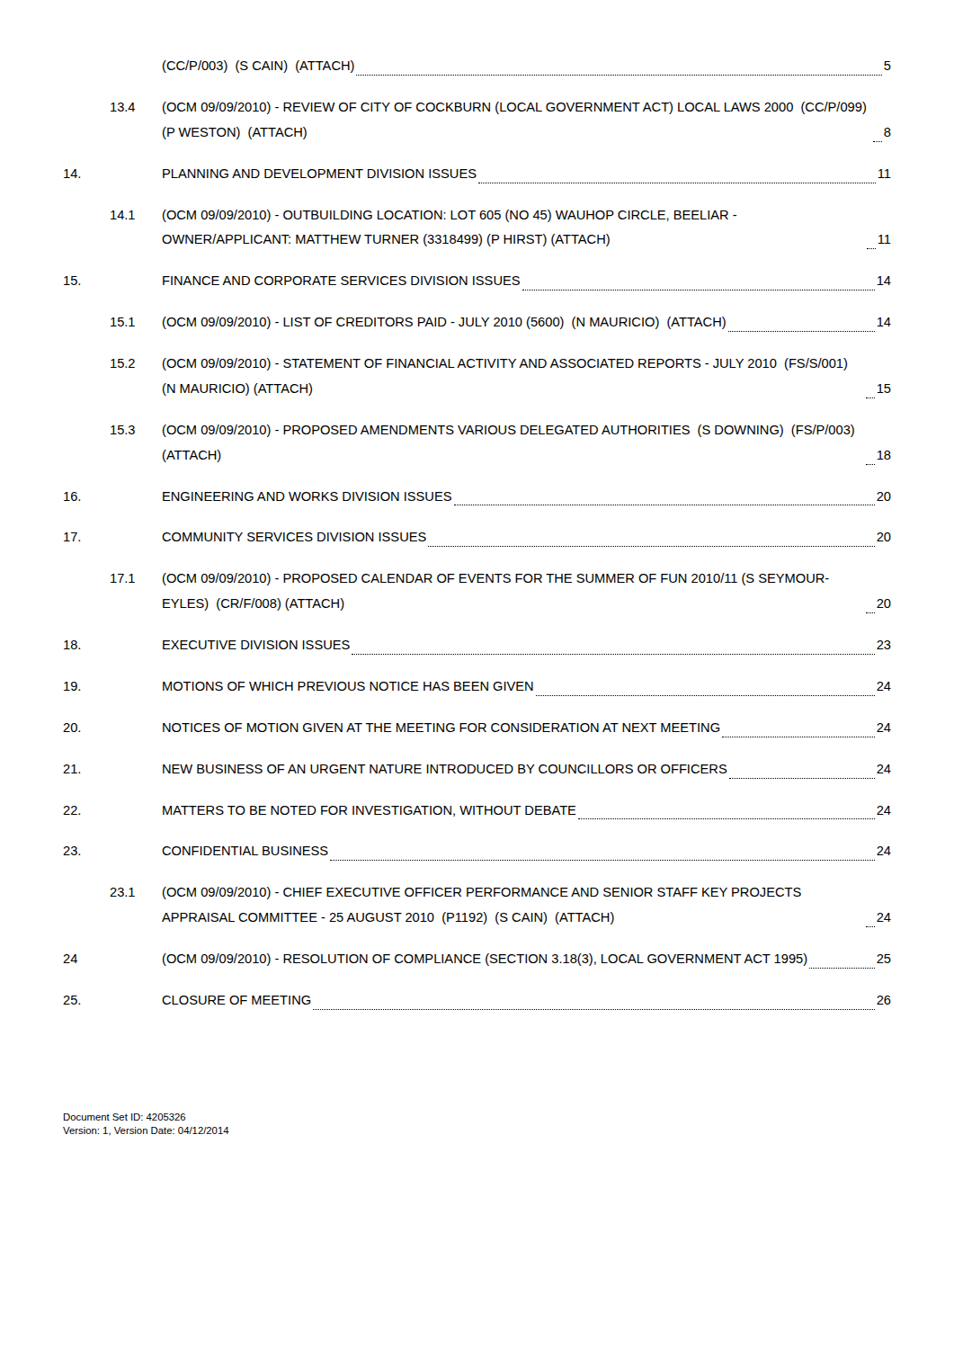| | | (CC/P/003) (S CAIN) (ATTACH) 5 |
| | 13.4 | (OCM 09/09/2010) - REVIEW OF CITY OF COCKBURN (LOCAL GOVERNMENT ACT) LOCAL LAWS 2000 (CC/P/099) (P WESTON) (ATTACH) 8 |
| 14. | | PLANNING AND DEVELOPMENT DIVISION ISSUES 11 |
| | 14.1 | (OCM 09/09/2010) - OUTBUILDING LOCATION: LOT 605 (NO 45) WAUHOP CIRCLE, BEELIAR - OWNER/APPLICANT: MATTHEW TURNER (3318499) (P HIRST) (ATTACH) 11 |
| 15. | | FINANCE AND CORPORATE SERVICES DIVISION ISSUES 14 |
| | 15.1 | (OCM 09/09/2010) - LIST OF CREDITORS PAID - JULY 2010 (5600) (N MAURICIO) (ATTACH) 14 |
| | 15.2 | (OCM 09/09/2010) - STATEMENT OF FINANCIAL ACTIVITY AND ASSOCIATED REPORTS - JULY 2010 (FS/S/001) (N MAURICIO) (ATTACH) 15 |
| | 15.3 | (OCM 09/09/2010) - PROPOSED AMENDMENTS VARIOUS DELEGATED AUTHORITIES (S DOWNING) (FS/P/003) (ATTACH) 18 |
| 16. | | ENGINEERING AND WORKS DIVISION ISSUES 20 |
| 17. | | COMMUNITY SERVICES DIVISION ISSUES 20 |
| | 17.1 | (OCM 09/09/2010) - PROPOSED CALENDAR OF EVENTS FOR THE SUMMER OF FUN 2010/11 (S SEYMOUR-EYLES) (CR/F/008) (ATTACH) 20 |
| 18. | | EXECUTIVE DIVISION ISSUES 23 |
| 19. | | MOTIONS OF WHICH PREVIOUS NOTICE HAS BEEN GIVEN 24 |
| 20. | | NOTICES OF MOTION GIVEN AT THE MEETING FOR CONSIDERATION AT NEXT MEETING 24 |
| 21. | | NEW BUSINESS OF AN URGENT NATURE INTRODUCED BY COUNCILLORS OR OFFICERS 24 |
| 22. | | MATTERS TO BE NOTED FOR INVESTIGATION, WITHOUT DEBATE 24 |
| 23. | | CONFIDENTIAL BUSINESS 24 |
| | 23.1 | (OCM 09/09/2010) - CHIEF EXECUTIVE OFFICER PERFORMANCE AND SENIOR STAFF KEY PROJECTS APPRAISAL COMMITTEE - 25 AUGUST 2010 (P1192) (S CAIN) (ATTACH) 24 |
| 24 | | (OCM 09/09/2010) - RESOLUTION OF COMPLIANCE (SECTION 3.18(3), LOCAL GOVERNMENT ACT 1995) 25 |
| 25. | | CLOSURE OF MEETING 26 |
Document Set ID: 4205326
Version: 1, Version Date: 04/12/2014